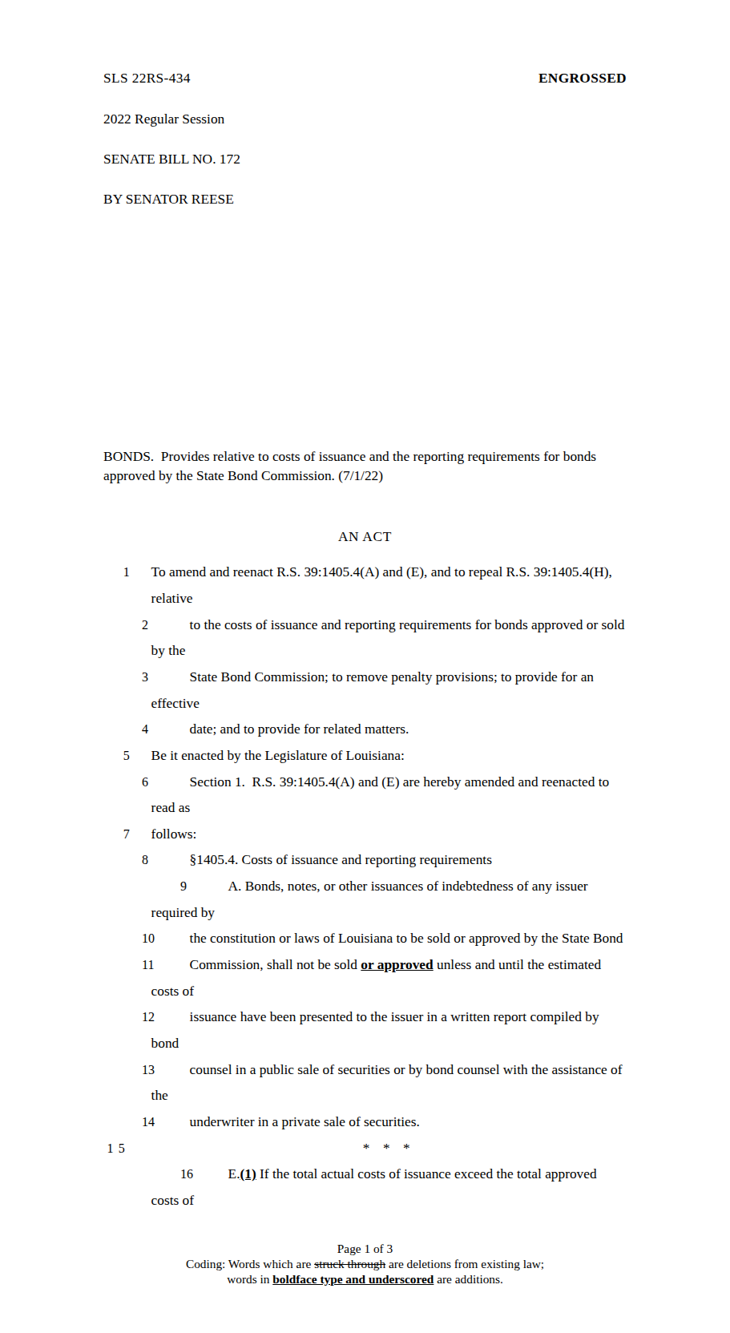SLS 22RS-434 ENGROSSED
2022 Regular Session
SENATE BILL NO. 172
BY SENATOR REESE
BONDS. Provides relative to costs of issuance and the reporting requirements for bonds approved by the State Bond Commission. (7/1/22)
AN ACT
To amend and reenact R.S. 39:1405.4(A) and (E), and to repeal R.S. 39:1405.4(H), relative
to the costs of issuance and reporting requirements for bonds approved or sold by the
State Bond Commission; to remove penalty provisions; to provide for an effective
date; and to provide for related matters.
Be it enacted by the Legislature of Louisiana:
Section 1. R.S. 39:1405.4(A) and (E) are hereby amended and reenacted to read as
follows:
§1405.4. Costs of issuance and reporting requirements
A. Bonds, notes, or other issuances of indebtedness of any issuer required by
the constitution or laws of Louisiana to be sold or approved by the State Bond
Commission, shall not be sold or approved unless and until the estimated costs of
issuance have been presented to the issuer in a written report compiled by bond
counsel in a public sale of securities or by bond counsel with the assistance of the
underwriter in a private sale of securities.
* * *
E.(1) If the total actual costs of issuance exceed the total approved costs of
Page 1 of 3
Coding: Words which are struck through are deletions from existing law; words in boldface type and underscored are additions.